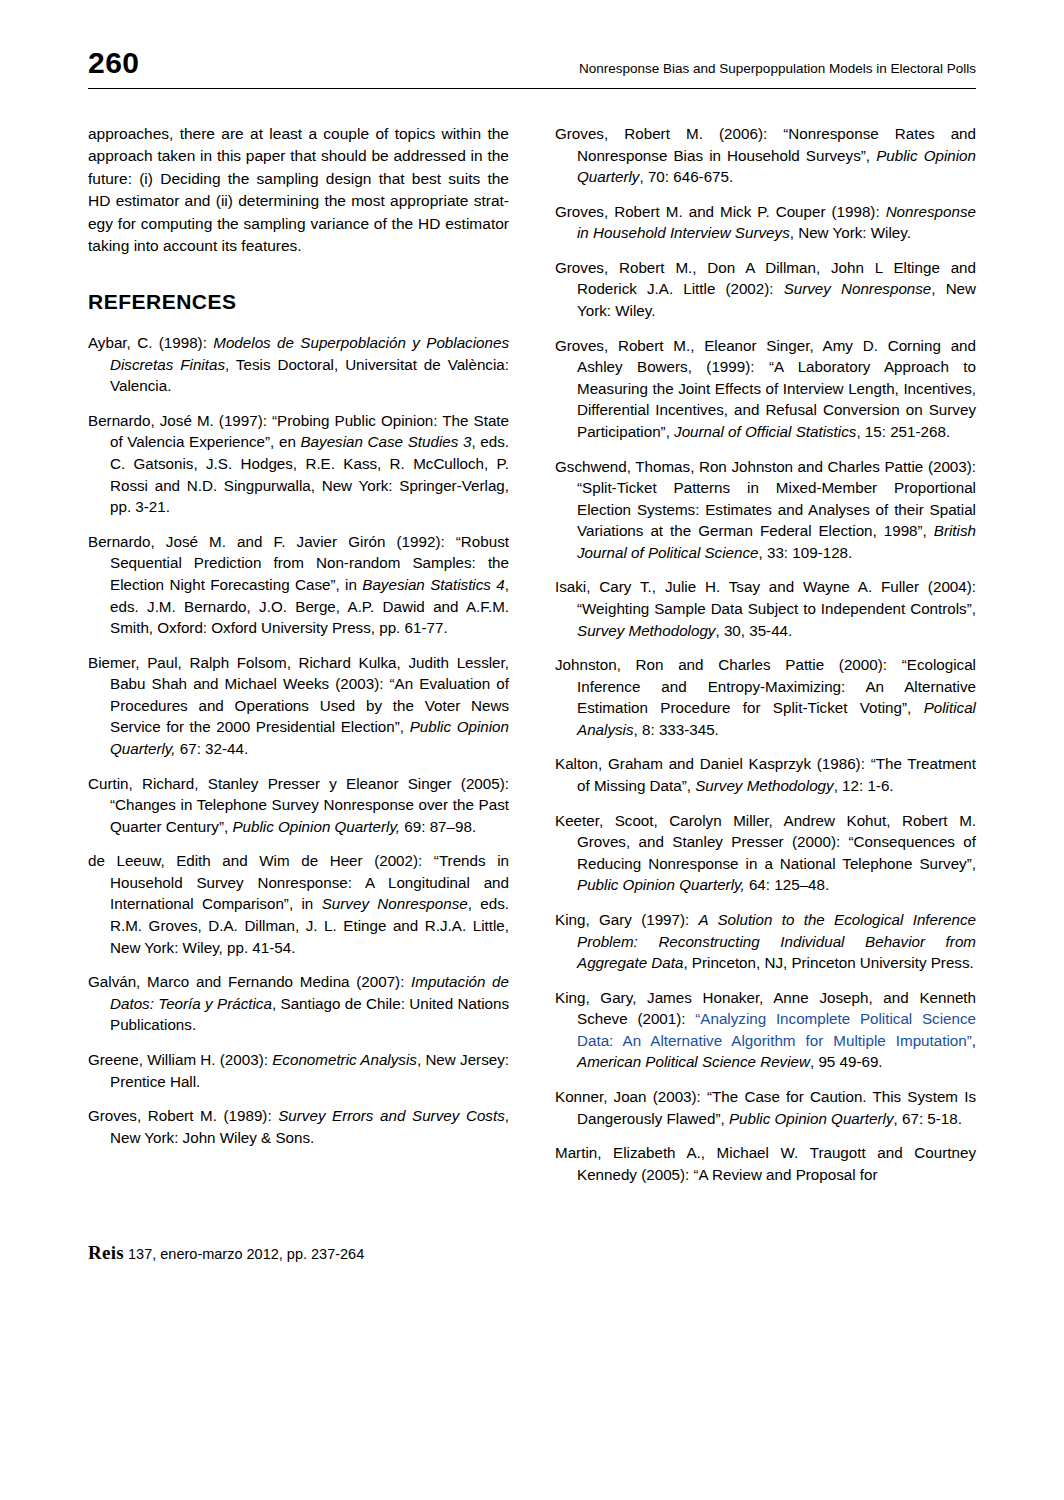260
Nonresponse Bias and Superpoppulation Models in Electoral Polls
approaches, there are at least a couple of topics within the approach taken in this paper that should be addressed in the future: (i) Deciding the sampling design that best suits the HD estimator and (ii) determining the most appropriate strategy for computing the sampling variance of the HD estimator taking into account its features.
References
Aybar, C. (1998): Modelos de Superpoblación y Poblaciones Discretas Finitas, Tesis Doctoral, Universitat de València: Valencia.
Bernardo, José M. (1997): “Probing Public Opinion: The State of Valencia Experience”, en Bayesian Case Studies 3, eds. C. Gatsonis, J.S. Hodges, R.E. Kass, R. McCulloch, P. Rossi and N.D. Singpurwalla, New York: Springer-Verlag, pp. 3-21.
Bernardo, José M. and F. Javier Girón (1992): “Robust Sequential Prediction from Non-random Samples: the Election Night Forecasting Case”, in Bayesian Statistics 4, eds. J.M. Bernardo, J.O. Berge, A.P. Dawid and A.F.M. Smith, Oxford: Oxford University Press, pp. 61-77.
Biemer, Paul, Ralph Folsom, Richard Kulka, Judith Lessler, Babu Shah and Michael Weeks (2003): “An Evaluation of Procedures and Operations Used by the Voter News Service for the 2000 Presidential Election”, Public Opinion Quarterly, 67: 32-44.
Curtin, Richard, Stanley Presser y Eleanor Singer (2005): “Changes in Telephone Survey Nonresponse over the Past Quarter Century”, Public Opinion Quarterly, 69: 87–98.
de Leeuw, Edith and Wim de Heer (2002): “Trends in Household Survey Nonresponse: A Longitudinal and International Comparison”, in Survey Nonresponse, eds. R.M. Groves, D.A. Dillman, J. L. Etinge and R.J.A. Little, New York: Wiley, pp. 41-54.
Galván, Marco and Fernando Medina (2007): Imputación de Datos: Teoría y Práctica, Santiago de Chile: United Nations Publications.
Greene, William H. (2003): Econometric Analysis, New Jersey: Prentice Hall.
Groves, Robert M. (1989): Survey Errors and Survey Costs, New York: John Wiley & Sons.
Groves, Robert M. (2006): “Nonresponse Rates and Nonresponse Bias in Household Surveys”, Public Opinion Quarterly, 70: 646-675.
Groves, Robert M. and Mick P. Couper (1998): Nonresponse in Household Interview Surveys, New York: Wiley.
Groves, Robert M., Don A Dillman, John L Eltinge and Roderick J.A. Little (2002): Survey Nonresponse, New York: Wiley.
Groves, Robert M., Eleanor Singer, Amy D. Corning and Ashley Bowers, (1999): “A Laboratory Approach to Measuring the Joint Effects of Interview Length, Incentives, Differential Incentives, and Refusal Conversion on Survey Participation”, Journal of Official Statistics, 15: 251-268.
Gschwend, Thomas, Ron Johnston and Charles Pattie (2003): “Split-Ticket Patterns in Mixed-Member Proportional Election Systems: Estimates and Analyses of their Spatial Variations at the German Federal Election, 1998”, British Journal of Political Science, 33: 109-128.
Isaki, Cary T., Julie H. Tsay and Wayne A. Fuller (2004): “Weighting Sample Data Subject to Independent Controls”, Survey Methodology, 30, 35-44.
Johnston, Ron and Charles Pattie (2000): “Ecological Inference and Entropy-Maximizing: An Alternative Estimation Procedure for Split-Ticket Voting”, Political Analysis, 8: 333-345.
Kalton, Graham and Daniel Kasprzyk (1986): “The Treatment of Missing Data”, Survey Methodology, 12: 1-6.
Keeter, Scoot, Carolyn Miller, Andrew Kohut, Robert M. Groves, and Stanley Presser (2000): “Consequences of Reducing Nonresponse in a National Telephone Survey”, Public Opinion Quarterly, 64: 125–48.
King, Gary (1997): A Solution to the Ecological Inference Problem: Reconstructing Individual Behavior from Aggregate Data, Princeton, NJ, Princeton University Press.
King, Gary, James Honaker, Anne Joseph, and Kenneth Scheve (2001): “Analyzing Incomplete Political Science Data: An Alternative Algorithm for Multiple Imputation”, American Political Science Review, 95 49-69.
Konner, Joan (2003): “The Case for Caution. This System Is Dangerously Flawed”, Public Opinion Quarterly, 67: 5-18.
Martin, Elizabeth A., Michael W. Traugott and Courtney Kennedy (2005): “A Review and Proposal for
Reis 137, enero-marzo 2012, pp. 237-264